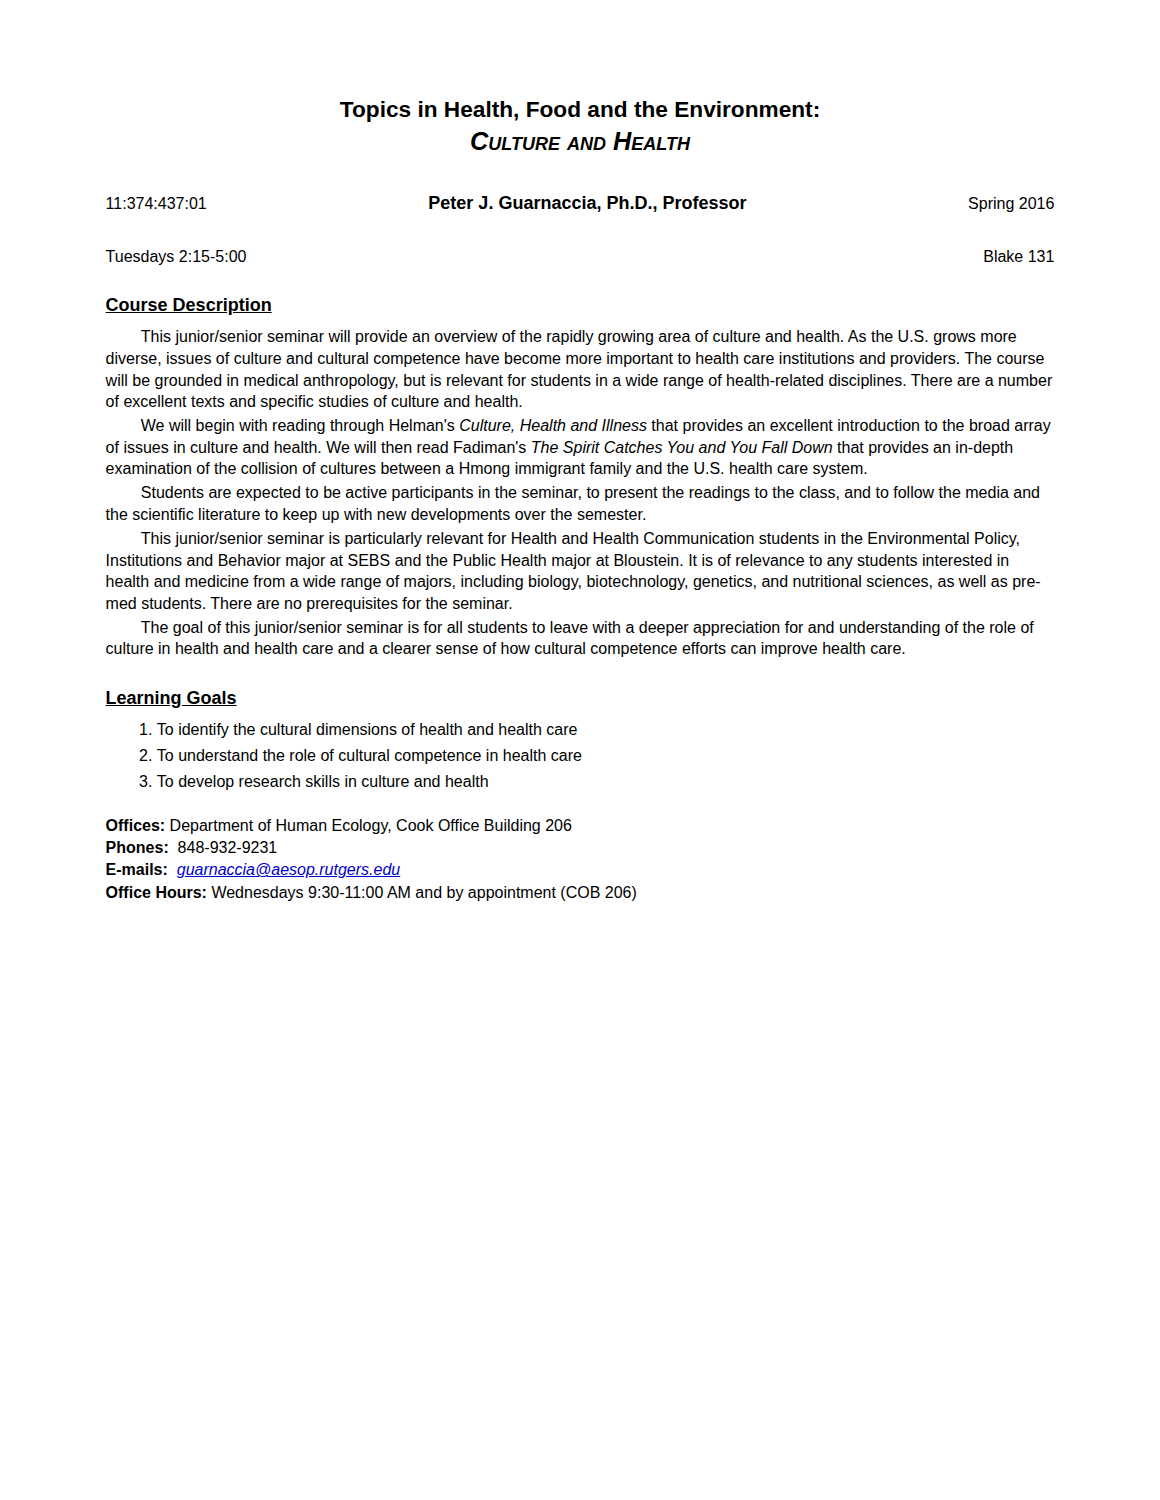Topics in Health, Food and the Environment: Culture and Health
11:374:437:01 Peter J. Guarnaccia, Ph.D., Professor Spring 2016
Tuesdays 2:15-5:00 Blake 131
Course Description
This junior/senior seminar will provide an overview of the rapidly growing area of culture and health. As the U.S. grows more diverse, issues of culture and cultural competence have become more important to health care institutions and providers. The course will be grounded in medical anthropology, but is relevant for students in a wide range of health-related disciplines. There are a number of excellent texts and specific studies of culture and health.
We will begin with reading through Helman's Culture, Health and Illness that provides an excellent introduction to the broad array of issues in culture and health. We will then read Fadiman's The Spirit Catches You and You Fall Down that provides an in-depth examination of the collision of cultures between a Hmong immigrant family and the U.S. health care system.
Students are expected to be active participants in the seminar, to present the readings to the class, and to follow the media and the scientific literature to keep up with new developments over the semester.
This junior/senior seminar is particularly relevant for Health and Health Communication students in the Environmental Policy, Institutions and Behavior major at SEBS and the Public Health major at Bloustein. It is of relevance to any students interested in health and medicine from a wide range of majors, including biology, biotechnology, genetics, and nutritional sciences, as well as pre-med students. There are no prerequisites for the seminar.
The goal of this junior/senior seminar is for all students to leave with a deeper appreciation for and understanding of the role of culture in health and health care and a clearer sense of how cultural competence efforts can improve health care.
Learning Goals
To identify the cultural dimensions of health and health care
To understand the role of cultural competence in health care
To develop research skills in culture and health
Offices: Department of Human Ecology, Cook Office Building 206
Phones: 848-932-9231
E-mails: guarnaccia@aesop.rutgers.edu
Office Hours: Wednesdays 9:30-11:00 AM and by appointment (COB 206)